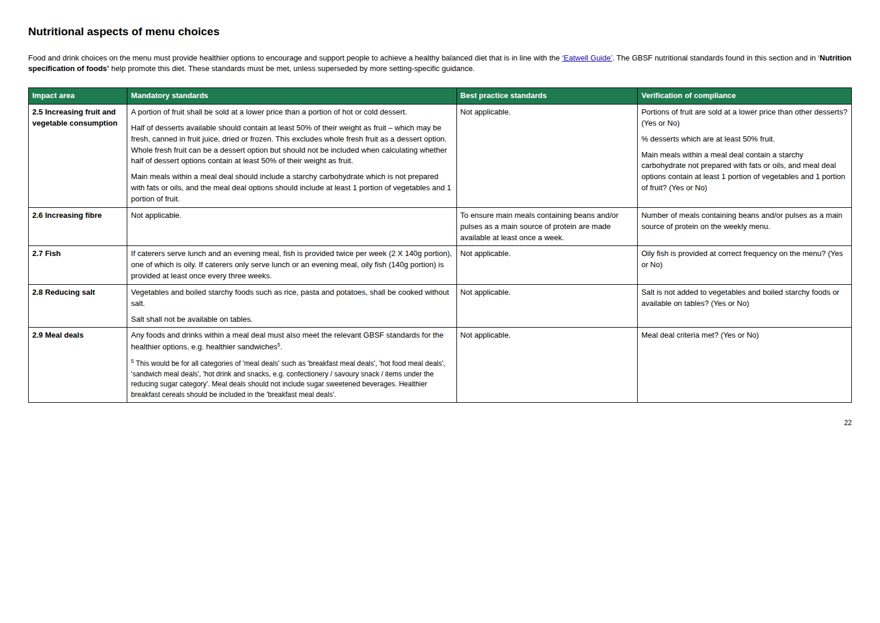Nutritional aspects of menu choices
Food and drink choices on the menu must provide healthier options to encourage and support people to achieve a healthy balanced diet that is in line with the ‘Eatwell Guide’. The GBSF nutritional standards found in this section and in ‘Nutrition specification of foods’ help promote this diet. These standards must be met, unless superseded by more setting-specific guidance.
| Impact area | Mandatory standards | Best practice standards | Verification of compliance |
| --- | --- | --- | --- |
| 2.5 Increasing fruit and vegetable consumption | A portion of fruit shall be sold at a lower price than a portion of hot or cold dessert. Half of desserts available should contain at least 50% of their weight as fruit – which may be fresh, canned in fruit juice, dried or frozen. This excludes whole fresh fruit as a dessert option. Whole fresh fruit can be a dessert option but should not be included when calculating whether half of dessert options contain at least 50% of their weight as fruit. Main meals within a meal deal should include a starchy carbohydrate which is not prepared with fats or oils, and the meal deal options should include at least 1 portion of vegetables and 1 portion of fruit. | Not applicable. | Portions of fruit are sold at a lower price than other desserts? (Yes or No) % desserts which are at least 50% fruit. Main meals within a meal deal contain a starchy carbohydrate not prepared with fats or oils, and meal deal options contain at least 1 portion of vegetables and 1 portion of fruit? (Yes or No) |
| 2.6 Increasing fibre | Not applicable. | To ensure main meals containing beans and/or pulses as a main source of protein are made available at least once a week. | Number of meals containing beans and/or pulses as a main source of protein on the weekly menu. |
| 2.7 Fish | If caterers serve lunch and an evening meal, fish is provided twice per week (2 X 140g portion), one of which is oily. If caterers only serve lunch or an evening meal, oily fish (140g portion) is provided at least once every three weeks. | Not applicable. | Oily fish is provided at correct frequency on the menu? (Yes or No) |
| 2.8 Reducing salt | Vegetables and boiled starchy foods such as rice, pasta and potatoes, shall be cooked without salt. Salt shall not be available on tables. | Not applicable. | Salt is not added to vegetables and boiled starchy foods or available on tables? (Yes or No) |
| 2.9 Meal deals | Any foods and drinks within a meal deal must also meet the relevant GBSF standards for the healthier options, e.g. healthier sandwiches 5 . 5 This would be for all categories of 'meal deals' such as 'breakfast meal deals', 'hot food meal deals', 'sandwich meal deals', 'hot drink and snacks, e.g. confectionery / savoury snack / items under the reducing sugar category'. Meal deals should not include sugar sweetened beverages. Healthier breakfast cereals should be included in the 'breakfast meal deals'. | Not applicable. | Meal deal criteria met? (Yes or No) |
22